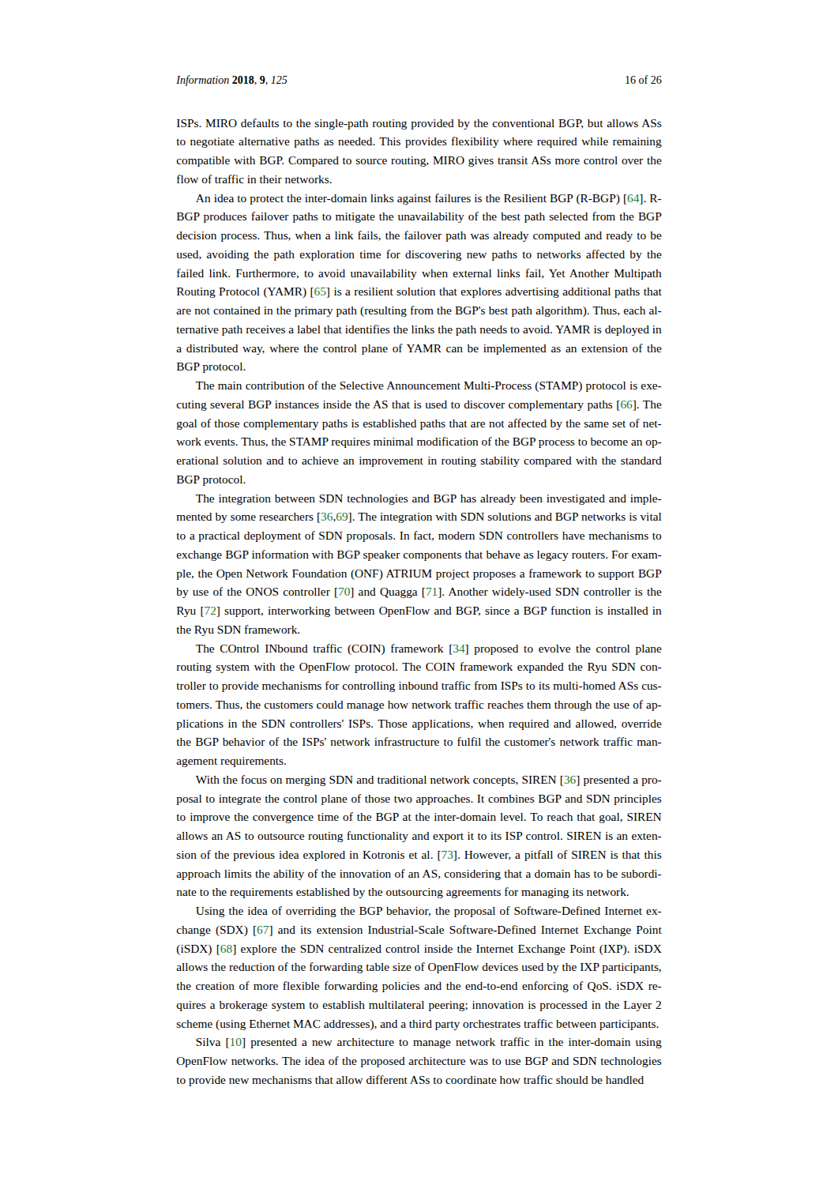Information 2018, 9, 125
16 of 26
ISPs. MIRO defaults to the single-path routing provided by the conventional BGP, but allows ASs to negotiate alternative paths as needed. This provides flexibility where required while remaining compatible with BGP. Compared to source routing, MIRO gives transit ASs more control over the flow of traffic in their networks.
An idea to protect the inter-domain links against failures is the Resilient BGP (R-BGP) [64]. R-BGP produces failover paths to mitigate the unavailability of the best path selected from the BGP decision process. Thus, when a link fails, the failover path was already computed and ready to be used, avoiding the path exploration time for discovering new paths to networks affected by the failed link. Furthermore, to avoid unavailability when external links fail, Yet Another Multipath Routing Protocol (YAMR) [65] is a resilient solution that explores advertising additional paths that are not contained in the primary path (resulting from the BGP's best path algorithm). Thus, each alternative path receives a label that identifies the links the path needs to avoid. YAMR is deployed in a distributed way, where the control plane of YAMR can be implemented as an extension of the BGP protocol.
The main contribution of the Selective Announcement Multi-Process (STAMP) protocol is executing several BGP instances inside the AS that is used to discover complementary paths [66]. The goal of those complementary paths is established paths that are not affected by the same set of network events. Thus, the STAMP requires minimal modification of the BGP process to become an operational solution and to achieve an improvement in routing stability compared with the standard BGP protocol.
The integration between SDN technologies and BGP has already been investigated and implemented by some researchers [36,69]. The integration with SDN solutions and BGP networks is vital to a practical deployment of SDN proposals. In fact, modern SDN controllers have mechanisms to exchange BGP information with BGP speaker components that behave as legacy routers. For example, the Open Network Foundation (ONF) ATRIUM project proposes a framework to support BGP by use of the ONOS controller [70] and Quagga [71]. Another widely-used SDN controller is the Ryu [72] support, interworking between OpenFlow and BGP, since a BGP function is installed in the Ryu SDN framework.
The COntrol INbound traffic (COIN) framework [34] proposed to evolve the control plane routing system with the OpenFlow protocol. The COIN framework expanded the Ryu SDN controller to provide mechanisms for controlling inbound traffic from ISPs to its multi-homed ASs customers. Thus, the customers could manage how network traffic reaches them through the use of applications in the SDN controllers' ISPs. Those applications, when required and allowed, override the BGP behavior of the ISPs' network infrastructure to fulfil the customer's network traffic management requirements.
With the focus on merging SDN and traditional network concepts, SIREN [36] presented a proposal to integrate the control plane of those two approaches. It combines BGP and SDN principles to improve the convergence time of the BGP at the inter-domain level. To reach that goal, SIREN allows an AS to outsource routing functionality and export it to its ISP control. SIREN is an extension of the previous idea explored in Kotronis et al. [73]. However, a pitfall of SIREN is that this approach limits the ability of the innovation of an AS, considering that a domain has to be subordinate to the requirements established by the outsourcing agreements for managing its network.
Using the idea of overriding the BGP behavior, the proposal of Software-Defined Internet exchange (SDX) [67] and its extension Industrial-Scale Software-Defined Internet Exchange Point (iSDX) [68] explore the SDN centralized control inside the Internet Exchange Point (IXP). iSDX allows the reduction of the forwarding table size of OpenFlow devices used by the IXP participants, the creation of more flexible forwarding policies and the end-to-end enforcing of QoS. iSDX requires a brokerage system to establish multilateral peering; innovation is processed in the Layer 2 scheme (using Ethernet MAC addresses), and a third party orchestrates traffic between participants.
Silva [10] presented a new architecture to manage network traffic in the inter-domain using OpenFlow networks. The idea of the proposed architecture was to use BGP and SDN technologies to provide new mechanisms that allow different ASs to coordinate how traffic should be handled